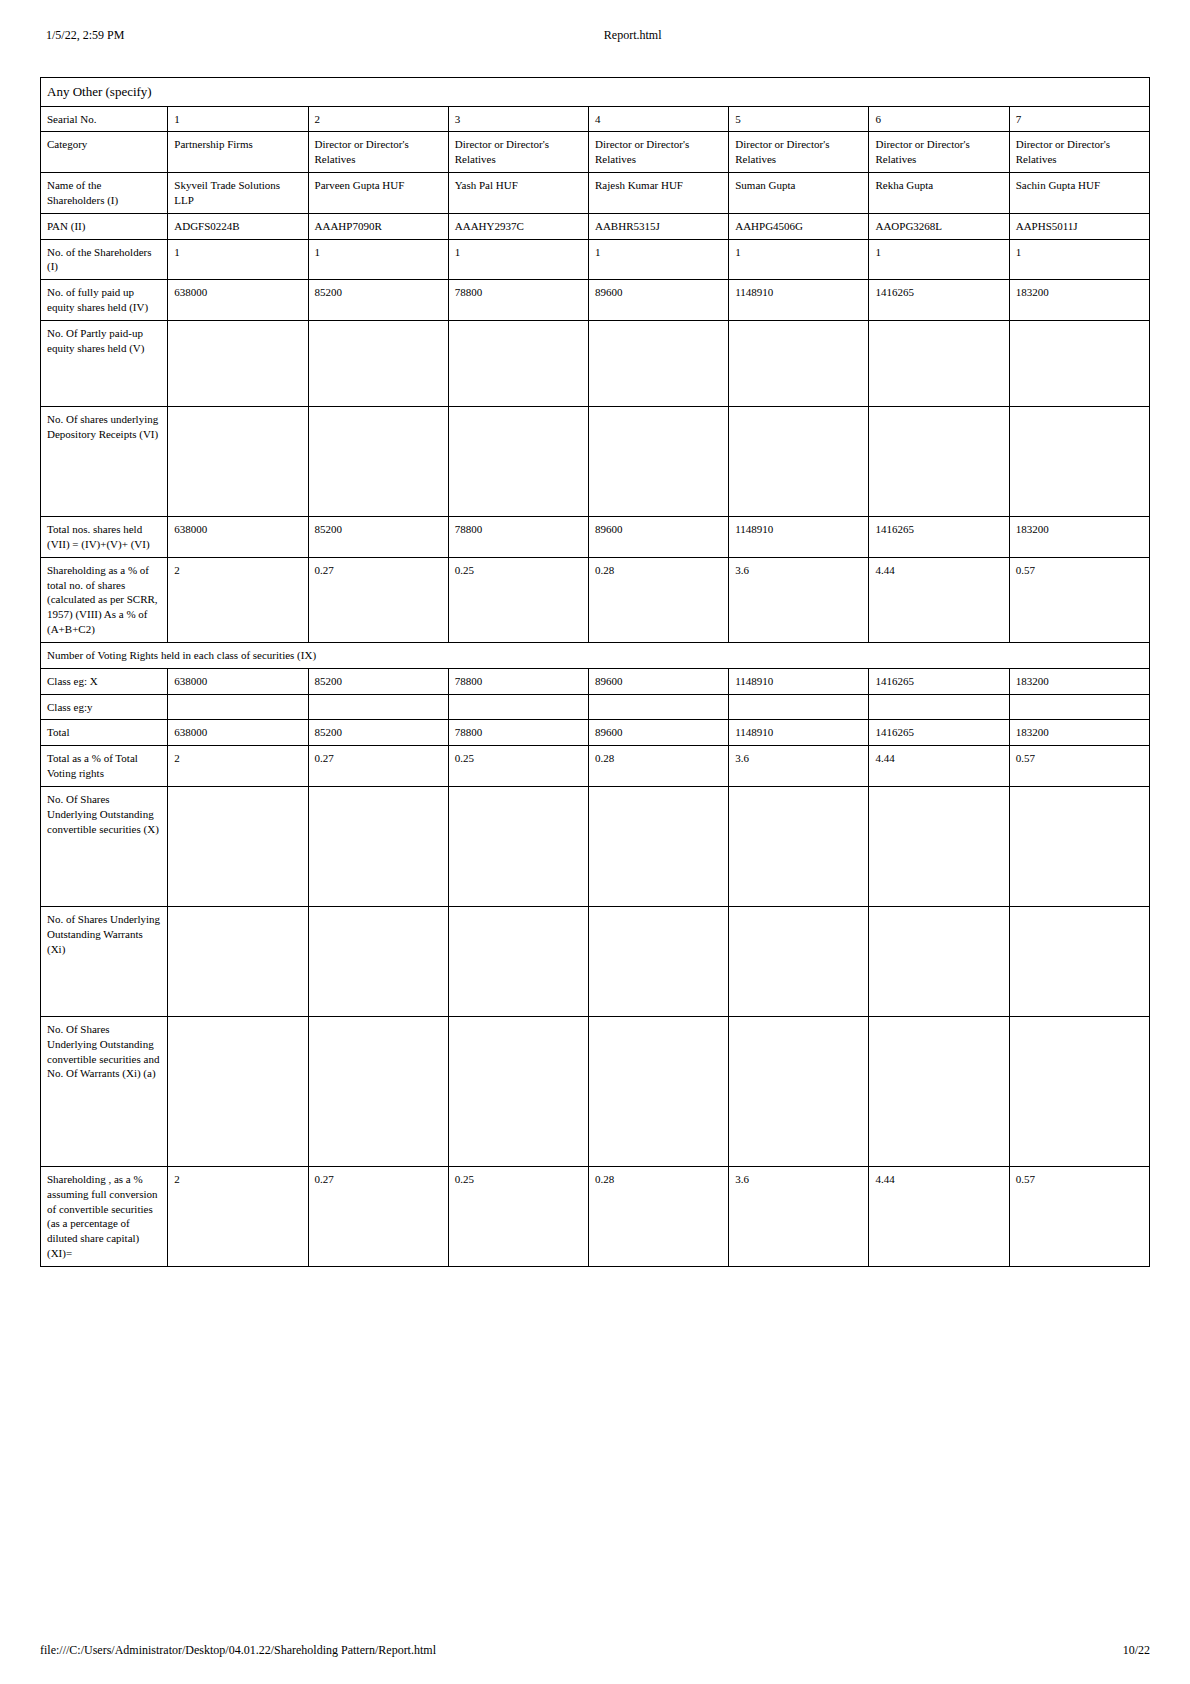1/5/22, 2:59 PM
Report.html
| Any Other (specify) |
| Searial No. | 1 | 2 | 3 | 4 | 5 | 6 | 7 |
| Category | Partnership Firms | Director or Director's Relatives | Director or Director's Relatives | Director or Director's Relatives | Director or Director's Relatives | Director or Director's Relatives | Director or Director's Relatives |
| Name of the Shareholders (I) | Skyveil Trade Solutions LLP | Parveen Gupta HUF | Yash Pal HUF | Rajesh Kumar HUF | Suman Gupta | Rekha Gupta | Sachin Gupta HUF |
| PAN (II) | ADGFS0224B | AAAHP7090R | AAAHY2937C | AABHR5315J | AAHPG4506G | AAOPG3268L | AAPHS5011J |
| No. of the Shareholders (I) | 1 | 1 | 1 | 1 | 1 | 1 | 1 |
| No. of fully paid up equity shares held (IV) | 638000 | 85200 | 78800 | 89600 | 1148910 | 1416265 | 183200 |
| No. Of Partly paid-up equity shares held (V) | | | | | | | |
| No. Of shares underlying Depository Receipts (VI) | | | | | | | |
| Total nos. shares held (VII) = (IV)+(V)+ (VI) | 638000 | 85200 | 78800 | 89600 | 1148910 | 1416265 | 183200 |
| Shareholding as a % of total no. of shares (calculated as per SCRR, 1957) (VIII) As a % of (A+B+C2) | 2 | 0.27 | 0.25 | 0.28 | 3.6 | 4.44 | 0.57 |
| Number of Voting Rights held in each class of securities (IX) |
| Class eg: X | 638000 | 85200 | 78800 | 89600 | 1148910 | 1416265 | 183200 |
| Class eg:y | | | | | | | |
| Total | 638000 | 85200 | 78800 | 89600 | 1148910 | 1416265 | 183200 |
| Total as a % of Total Voting rights | 2 | 0.27 | 0.25 | 0.28 | 3.6 | 4.44 | 0.57 |
| No. Of Shares Underlying Outstanding convertible securities (X) | | | | | | | |
| No. of Shares Underlying Outstanding Warrants (Xi) | | | | | | | |
| No. Of Shares Underlying Outstanding convertible securities and No. Of Warrants (Xi) (a) | | | | | | | |
| Shareholding , as a % assuming full conversion of convertible securities (as a percentage of diluted share capital) (XI)= | 2 | 0.27 | 0.25 | 0.28 | 3.6 | 4.44 | 0.57 |
file:///C:/Users/Administrator/Desktop/04.01.22/Shareholding Pattern/Report.html
10/22